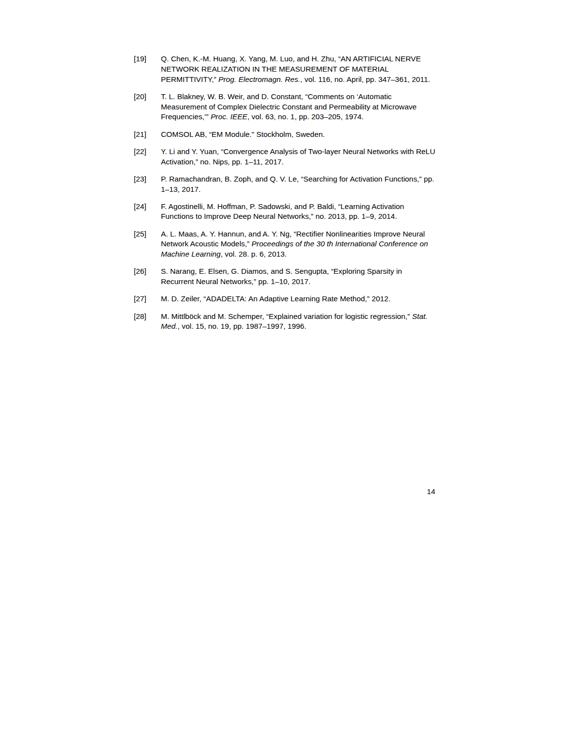[19] Q. Chen, K.-M. Huang, X. Yang, M. Luo, and H. Zhu, “AN ARTIFICIAL NERVE NETWORK REALIZATION IN THE MEASUREMENT OF MATERIAL PERMITTIVITY,” Prog. Electromagn. Res., vol. 116, no. April, pp. 347–361, 2011.
[20] T. L. Blakney, W. B. Weir, and D. Constant, “Comments on ‘Automatic Measurement of Complex Dielectric Constant and Permeability at Microwave Frequencies,’” Proc. IEEE, vol. 63, no. 1, pp. 203–205, 1974.
[21] COMSOL AB, “EM Module.” Stockholm, Sweden.
[22] Y. Li and Y. Yuan, “Convergence Analysis of Two-layer Neural Networks with ReLU Activation,” no. Nips, pp. 1–11, 2017.
[23] P. Ramachandran, B. Zoph, and Q. V. Le, “Searching for Activation Functions,” pp. 1–13, 2017.
[24] F. Agostinelli, M. Hoffman, P. Sadowski, and P. Baldi, “Learning Activation Functions to Improve Deep Neural Networks,” no. 2013, pp. 1–9, 2014.
[25] A. L. Maas, A. Y. Hannun, and A. Y. Ng, “Rectifier Nonlinearities Improve Neural Network Acoustic Models,” Proceedings of the 30 th International Conference on Machine Learning, vol. 28. p. 6, 2013.
[26] S. Narang, E. Elsen, G. Diamos, and S. Sengupta, “Exploring Sparsity in Recurrent Neural Networks,” pp. 1–10, 2017.
[27] M. D. Zeiler, “ADADELTA: An Adaptive Learning Rate Method,” 2012.
[28] M. Mittlböck and M. Schemper, “Explained variation for logistic regression,” Stat. Med., vol. 15, no. 19, pp. 1987–1997, 1996.
14